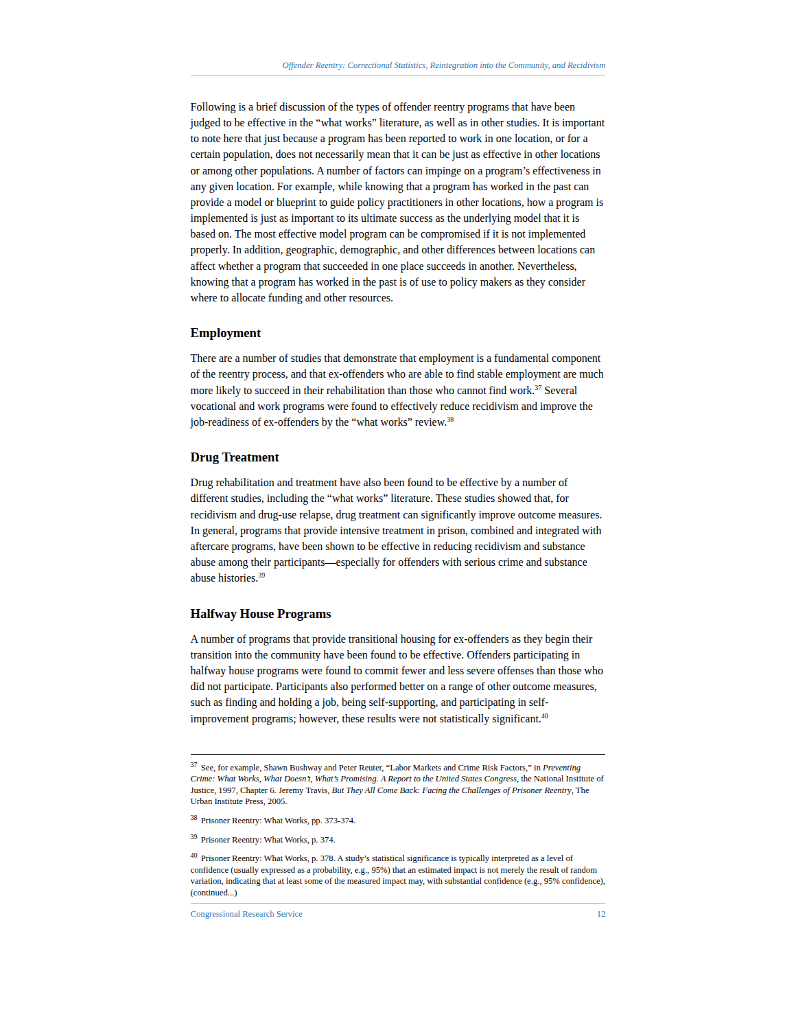Offender Reentry: Correctional Statistics, Reintegration into the Community, and Recidivism
Following is a brief discussion of the types of offender reentry programs that have been judged to be effective in the “what works” literature, as well as in other studies. It is important to note here that just because a program has been reported to work in one location, or for a certain population, does not necessarily mean that it can be just as effective in other locations or among other populations. A number of factors can impinge on a program’s effectiveness in any given location. For example, while knowing that a program has worked in the past can provide a model or blueprint to guide policy practitioners in other locations, how a program is implemented is just as important to its ultimate success as the underlying model that it is based on. The most effective model program can be compromised if it is not implemented properly. In addition, geographic, demographic, and other differences between locations can affect whether a program that succeeded in one place succeeds in another. Nevertheless, knowing that a program has worked in the past is of use to policy makers as they consider where to allocate funding and other resources.
Employment
There are a number of studies that demonstrate that employment is a fundamental component of the reentry process, and that ex-offenders who are able to find stable employment are much more likely to succeed in their rehabilitation than those who cannot find work.37 Several vocational and work programs were found to effectively reduce recidivism and improve the job-readiness of ex-offenders by the “what works” review.38
Drug Treatment
Drug rehabilitation and treatment have also been found to be effective by a number of different studies, including the “what works” literature. These studies showed that, for recidivism and drug-use relapse, drug treatment can significantly improve outcome measures. In general, programs that provide intensive treatment in prison, combined and integrated with aftercare programs, have been shown to be effective in reducing recidivism and substance abuse among their participants—especially for offenders with serious crime and substance abuse histories.39
Halfway House Programs
A number of programs that provide transitional housing for ex-offenders as they begin their transition into the community have been found to be effective. Offenders participating in halfway house programs were found to commit fewer and less severe offenses than those who did not participate. Participants also performed better on a range of other outcome measures, such as finding and holding a job, being self-supporting, and participating in self-improvement programs; however, these results were not statistically significant.40
37 See, for example, Shawn Bushway and Peter Reuter, “Labor Markets and Crime Risk Factors,” in Preventing Crime: What Works, What Doesn’t, What’s Promising. A Report to the United States Congress, the National Institute of Justice, 1997, Chapter 6. Jeremy Travis, But They All Come Back: Facing the Challenges of Prisoner Reentry, The Urban Institute Press, 2005.
38 Prisoner Reentry: What Works, pp. 373-374.
39 Prisoner Reentry: What Works, p. 374.
40 Prisoner Reentry: What Works, p. 378. A study’s statistical significance is typically interpreted as a level of confidence (usually expressed as a probability, e.g., 95%) that an estimated impact is not merely the result of random variation, indicating that at least some of the measured impact may, with substantial confidence (e.g., 95% confidence), (continued...)
Congressional Research Service 12